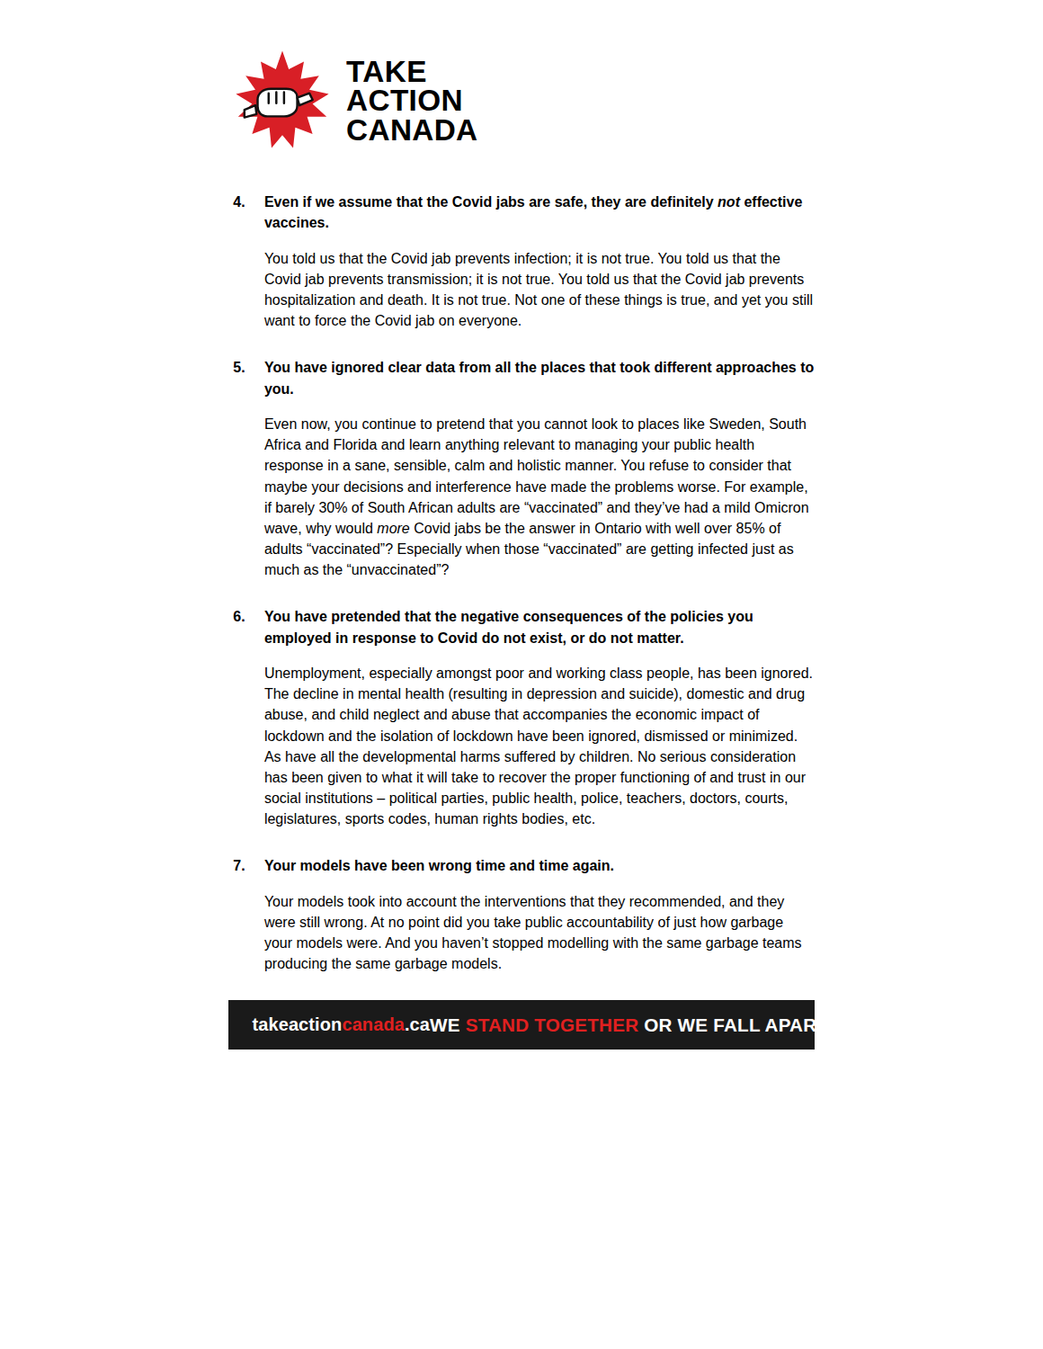Take Action Canada
4.
Even if we assume that the Covid jabs are safe, they are definitely not effective vaccines.
You told us that the Covid jab prevents infection; it is not true. You told us that the Covid jab prevents transmission; it is not true. You told us that the Covid jab prevents hospitalization and death. It is not true. Not one of these things is true, and yet you still want to force the Covid jab on everyone.
5.
You have ignored clear data from all the places that took different approaches to you.
Even now, you continue to pretend that you cannot look to places like Sweden, South Africa and Florida and learn anything relevant to managing your public health response in a sane, sensible, calm and holistic manner. You refuse to consider that maybe your decisions and interference have made the problems worse. For example, if barely 30% of South African adults are “vaccinated” and they’ve had a mild Omicron wave, why would more Covid jabs be the answer in Ontario with well over 85% of adults “vaccinated”? Especially when those “vaccinated” are getting infected just as much as the “unvaccinated”?
6.
You have pretended that the negative consequences of the policies you employed in response to Covid do not exist, or do not matter.
Unemployment, especially amongst poor and working class people, has been ignored. The decline in mental health (resulting in depression and suicide), domestic and drug abuse, and child neglect and abuse that accompanies the economic impact of lockdown and the isolation of lockdown have been ignored, dismissed or minimized. As have all the developmental harms suffered by children. No serious consideration has been given to what it will take to recover the proper functioning of and trust in our social institutions – political parties, public health, police, teachers, doctors, courts, legislatures, sports codes, human rights bodies, etc.
7.
Your models have been wrong time and time again.
Your models took into account the interventions that they recommended, and they were still wrong. At no point did you take public accountability of just how garbage your models were. And you haven’t stopped modelling with the same garbage teams producing the same garbage models.
takeactioncanada.ca
We Stand Together or We Fall Apart